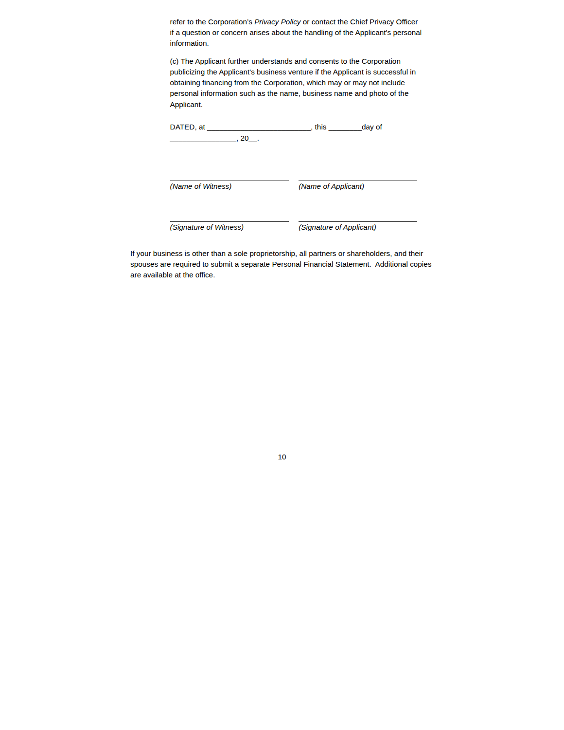refer to the Corporation’s Privacy Policy or contact the Chief Privacy Officer if a question or concern arises about the handling of the Applicant's personal information.
(c) The Applicant further understands and consents to the Corporation publicizing the Applicant's business venture if the Applicant is successful in obtaining financing from the Corporation, which may or may not include personal information such as the name, business name and photo of the Applicant.
DATED, at _________________________, this ________day of ________________, 20__.
| (Name of Witness) | | (Name of Applicant) |
| (Signature of Witness) | | (Signature of Applicant) |
If your business is other than a sole proprietorship, all partners or shareholders, and their spouses are required to submit a separate Personal Financial Statement. Additional copies are available at the office.
10